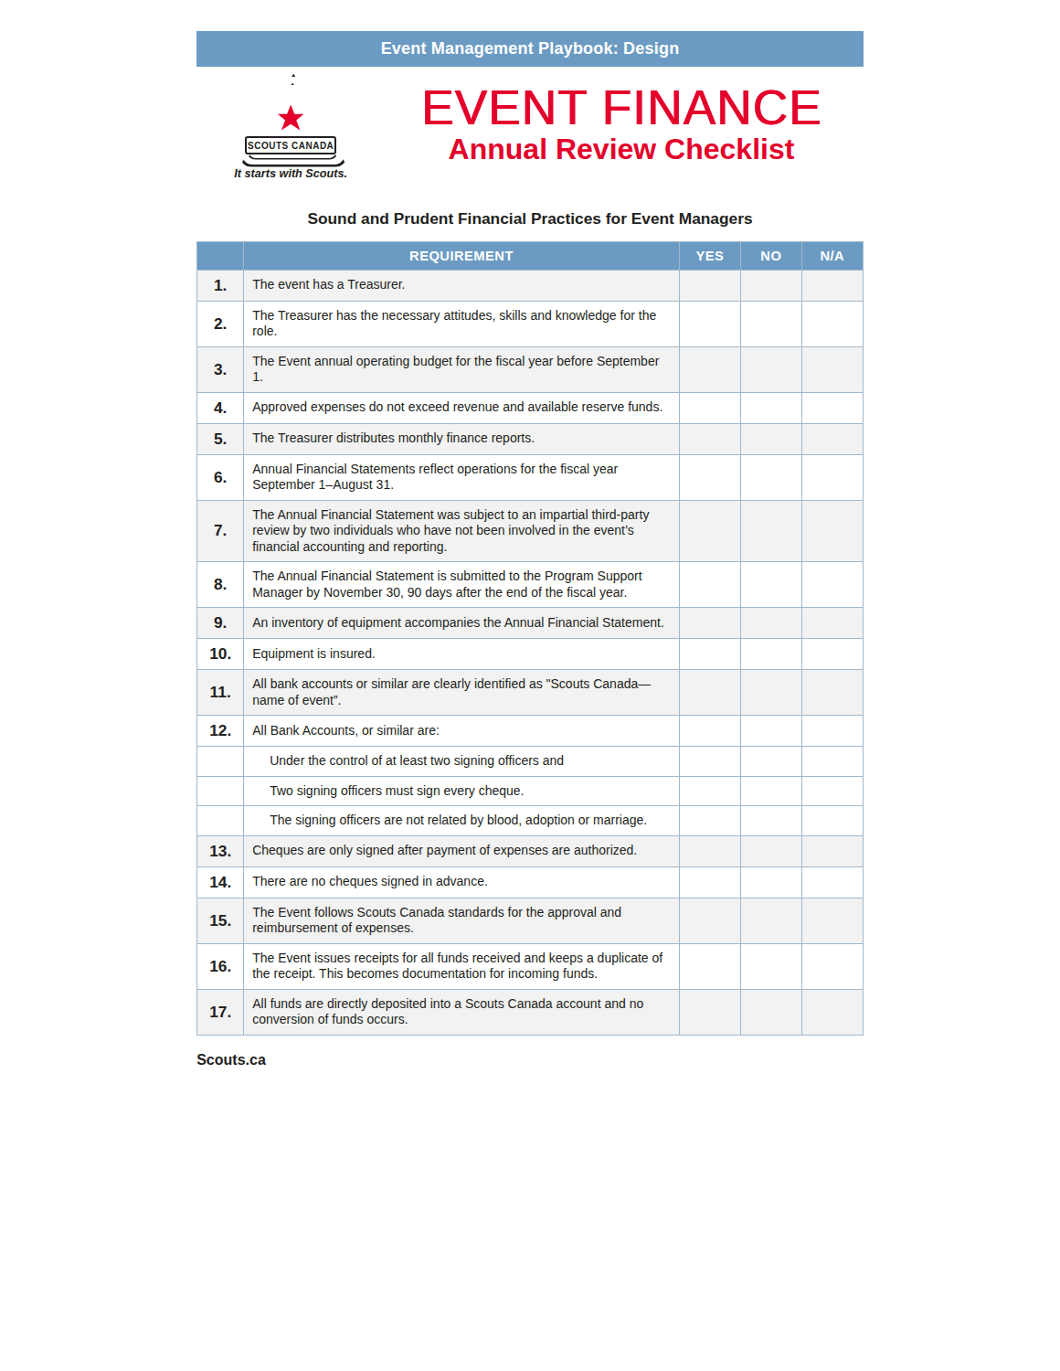Event Management Playbook: Design
SCOUTS CANADA
It starts with Scouts.
Event Finance
Annual Review Checklist
Sound and Prudent Financial Practices for Event Managers
| | REQUIREMENT | YES | NO | N/A |
| --- | --- | --- | --- | --- |
| 1. | The event has a Treasurer. | | | |
| 2. | The Treasurer has the necessary attitudes, skills and knowledge for the role. | | | |
| 3. | The Event annual operating budget for the fiscal year before September 1. | | | |
| 4. | Approved expenses do not exceed revenue and available reserve funds. | | | |
| 5. | The Treasurer distributes monthly finance reports. | | | |
| 6. | Annual Financial Statements reflect operations for the fiscal year September 1–August 31. | | | |
| 7. | The Annual Financial Statement was subject to an impartial third-party review by two individuals who have not been involved in the event’s financial accounting and reporting. | | | |
| 8. | The Annual Financial Statement is submitted to the Program Support Manager by November 30, 90 days after the end of the fiscal year. | | | |
| 9. | An inventory of equipment accompanies the Annual Financial Statement. | | | |
| 10. | Equipment is insured. | | | |
| 11. | All bank accounts or similar are clearly identified as "Scouts Canada—name of event”. | | | |
| 12. | All Bank Accounts, or similar are: | | | |
| | Under the control of at least two signing officers and | | | |
| | Two signing officers must sign every cheque. | | | |
| | The signing officers are not related by blood, adoption or marriage. | | | |
| 13. | Cheques are only signed after payment of expenses are authorized. | | | |
| 14. | There are no cheques signed in advance. | | | |
| 15. | The Event follows Scouts Canada standards for the approval and reimbursement of expenses. | | | |
| 16. | The Event issues receipts for all funds received and keeps a duplicate of the receipt. This becomes documentation for incoming funds. | | | |
| 17. | All funds are directly deposited into a Scouts Canada account and no conversion of funds occurs. | | | |
Scouts.ca